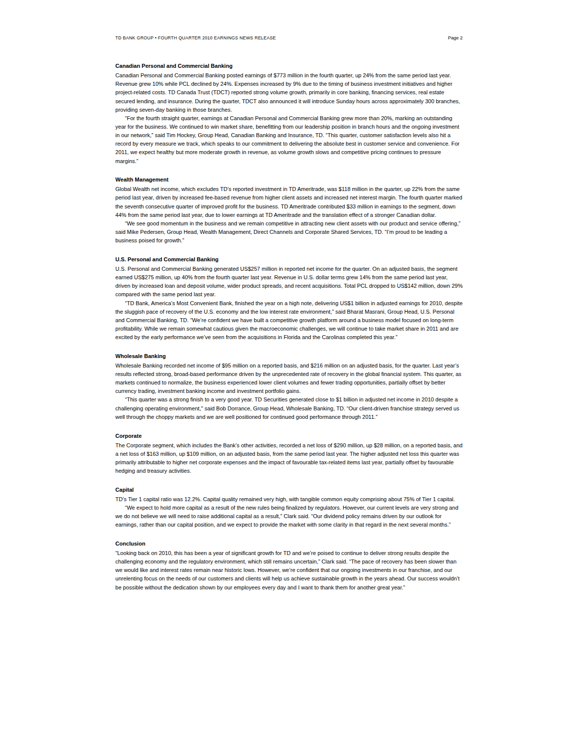TD BANK GROUP • FOURTH QUARTER 2010 EARNINGS NEWS RELEASE
Page 2
Canadian Personal and Commercial Banking
Canadian Personal and Commercial Banking posted earnings of $773 million in the fourth quarter, up 24% from the same period last year. Revenue grew 10% while PCL declined by 24%. Expenses increased by 9% due to the timing of business investment initiatives and higher project-related costs. TD Canada Trust (TDCT) reported strong volume growth, primarily in core banking, financing services, real estate secured lending, and insurance. During the quarter, TDCT also announced it will introduce Sunday hours across approximately 300 branches, providing seven-day banking in those branches.
“For the fourth straight quarter, earnings at Canadian Personal and Commercial Banking grew more than 20%, marking an outstanding year for the business. We continued to win market share, benefitting from our leadership position in branch hours and the ongoing investment in our network,” said Tim Hockey, Group Head, Canadian Banking and Insurance, TD. “This quarter, customer satisfaction levels also hit a record by every measure we track, which speaks to our commitment to delivering the absolute best in customer service and convenience. For 2011, we expect healthy but more moderate growth in revenue, as volume growth slows and competitive pricing continues to pressure margins.”
Wealth Management
Global Wealth net income, which excludes TD’s reported investment in TD Ameritrade, was $118 million in the quarter, up 22% from the same period last year, driven by increased fee-based revenue from higher client assets and increased net interest margin. The fourth quarter marked the seventh consecutive quarter of improved profit for the business. TD Ameritrade contributed $33 million in earnings to the segment, down 44% from the same period last year, due to lower earnings at TD Ameritrade and the translation effect of a stronger Canadian dollar.
“We see good momentum in the business and we remain competitive in attracting new client assets with our product and service offering,” said Mike Pedersen, Group Head, Wealth Management, Direct Channels and Corporate Shared Services, TD. “I’m proud to be leading a business poised for growth.”
U.S. Personal and Commercial Banking
U.S. Personal and Commercial Banking generated US$257 million in reported net income for the quarter. On an adjusted basis, the segment earned US$275 million, up 40% from the fourth quarter last year. Revenue in U.S. dollar terms grew 14% from the same period last year, driven by increased loan and deposit volume, wider product spreads, and recent acquisitions. Total PCL dropped to US$142 million, down 29% compared with the same period last year.
“TD Bank, America’s Most Convenient Bank, finished the year on a high note, delivering US$1 billion in adjusted earnings for 2010, despite the sluggish pace of recovery of the U.S. economy and the low interest rate environment,” said Bharat Masrani, Group Head, U.S. Personal and Commercial Banking, TD. “We’re confident we have built a competitive growth platform around a business model focused on long-term profitability. While we remain somewhat cautious given the macroeconomic challenges, we will continue to take market share in 2011 and are excited by the early performance we’ve seen from the acquisitions in Florida and the Carolinas completed this year.”
Wholesale Banking
Wholesale Banking recorded net income of $95 million on a reported basis, and $216 million on an adjusted basis, for the quarter. Last year’s results reflected strong, broad-based performance driven by the unprecedented rate of recovery in the global financial system. This quarter, as markets continued to normalize, the business experienced lower client volumes and fewer trading opportunities, partially offset by better currency trading, investment banking income and investment portfolio gains.
“This quarter was a strong finish to a very good year. TD Securities generated close to $1 billion in adjusted net income in 2010 despite a challenging operating environment," said Bob Dorrance, Group Head, Wholesale Banking, TD. “Our client-driven franchise strategy served us well through the choppy markets and we are well positioned for continued good performance through 2011.”
Corporate
The Corporate segment, which includes the Bank’s other activities, recorded a net loss of $290 million, up $28 million, on a reported basis, and a net loss of $163 million, up $109 million, on an adjusted basis, from the same period last year. The higher adjusted net loss this quarter was primarily attributable to higher net corporate expenses and the impact of favourable tax-related items last year, partially offset by favourable hedging and treasury activities.
Capital
TD’s Tier 1 capital ratio was 12.2%. Capital quality remained very high, with tangible common equity comprising about 75% of Tier 1 capital.
“We expect to hold more capital as a result of the new rules being finalized by regulators. However, our current levels are very strong and we do not believe we will need to raise additional capital as a result,” Clark said. “Our dividend policy remains driven by our outlook for earnings, rather than our capital position, and we expect to provide the market with some clarity in that regard in the next several months.”
Conclusion
“Looking back on 2010, this has been a year of significant growth for TD and we’re poised to continue to deliver strong results despite the challenging economy and the regulatory environment, which still remains uncertain,” Clark said. “The pace of recovery has been slower than we would like and interest rates remain near historic lows. However, we’re confident that our ongoing investments in our franchise, and our unrelenting focus on the needs of our customers and clients will help us achieve sustainable growth in the years ahead. Our success wouldn’t be possible without the dedication shown by our employees every day and I want to thank them for another great year.”